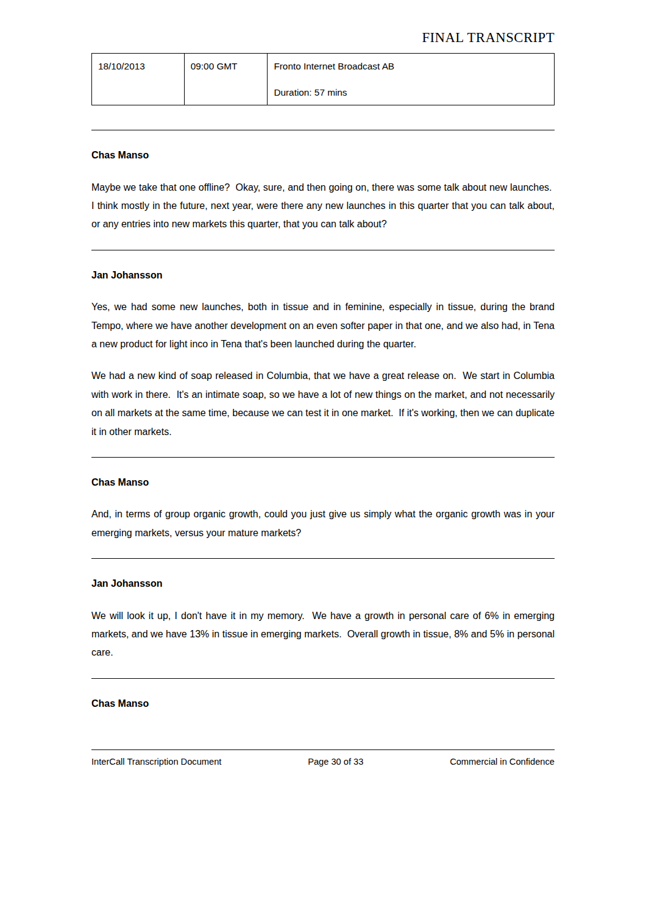FINAL TRANSCRIPT
| 18/10/2013 | 09:00 GMT | Fronto Internet Broadcast AB Duration: 57 mins |
Chas Manso
Maybe we take that one offline? Okay, sure, and then going on, there was some talk about new launches. I think mostly in the future, next year, were there any new launches in this quarter that you can talk about, or any entries into new markets this quarter, that you can talk about?
Jan Johansson
Yes, we had some new launches, both in tissue and in feminine, especially in tissue, during the brand Tempo, where we have another development on an even softer paper in that one, and we also had, in Tena a new product for light inco in Tena that's been launched during the quarter.
We had a new kind of soap released in Columbia, that we have a great release on. We start in Columbia with work in there. It's an intimate soap, so we have a lot of new things on the market, and not necessarily on all markets at the same time, because we can test it in one market. If it's working, then we can duplicate it in other markets.
Chas Manso
And, in terms of group organic growth, could you just give us simply what the organic growth was in your emerging markets, versus your mature markets?
Jan Johansson
We will look it up, I don't have it in my memory. We have a growth in personal care of 6% in emerging markets, and we have 13% in tissue in emerging markets. Overall growth in tissue, 8% and 5% in personal care.
Chas Manso
InterCall Transcription Document Page 30 of 33 Commercial in Confidence